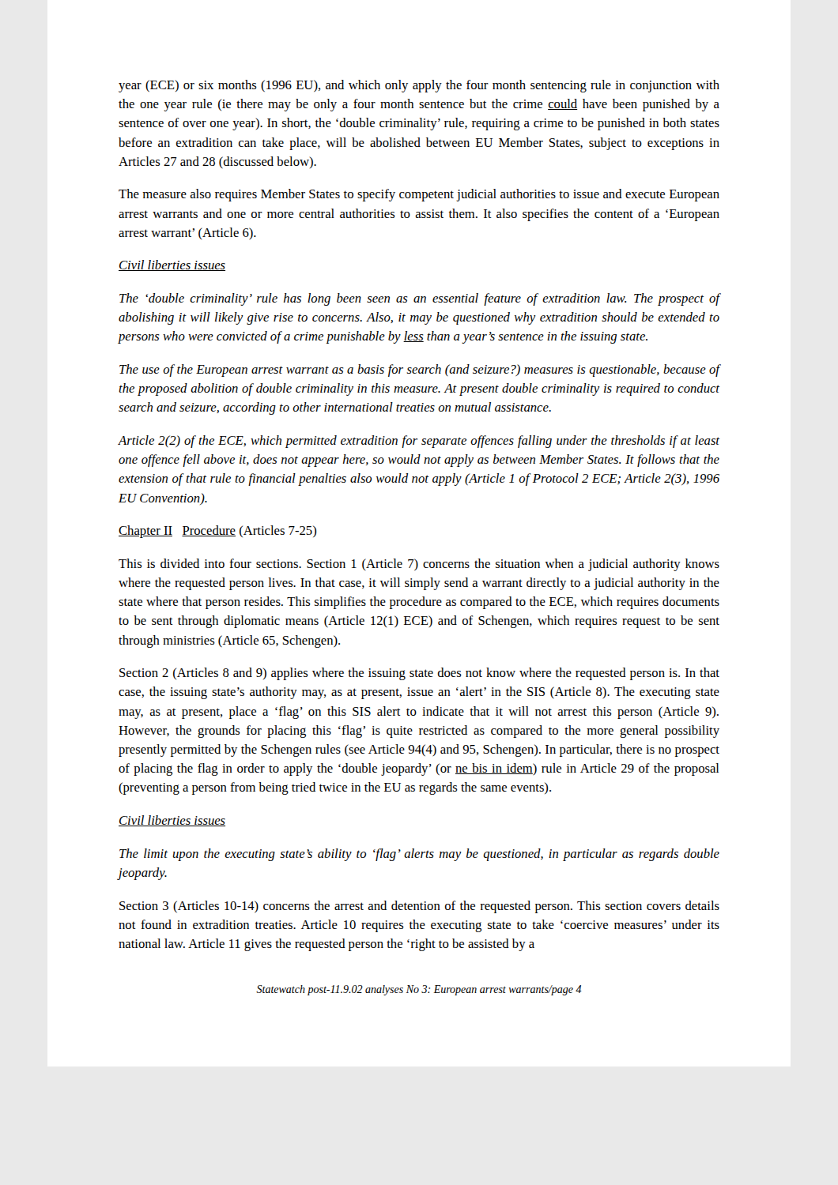year (ECE) or six months (1996 EU), and which only apply the four month sentencing rule in conjunction with the one year rule (ie there may be only a four month sentence but the crime could have been punished by a sentence of over one year). In short, the ‘double criminality’ rule, requiring a crime to be punished in both states before an extradition can take place, will be abolished between EU Member States, subject to exceptions in Articles 27 and 28 (discussed below).
The measure also requires Member States to specify competent judicial authorities to issue and execute European arrest warrants and one or more central authorities to assist them. It also specifies the content of a ‘European arrest warrant’ (Article 6).
Civil liberties issues
The ‘double criminality’ rule has long been seen as an essential feature of extradition law. The prospect of abolishing it will likely give rise to concerns. Also, it may be questioned why extradition should be extended to persons who were convicted of a crime punishable by less than a year’s sentence in the issuing state.
The use of the European arrest warrant as a basis for search (and seizure?) measures is questionable, because of the proposed abolition of double criminality in this measure. At present double criminality is required to conduct search and seizure, according to other international treaties on mutual assistance.
Article 2(2) of the ECE, which permitted extradition for separate offences falling under the thresholds if at least one offence fell above it, does not appear here, so would not apply as between Member States. It follows that the extension of that rule to financial penalties also would not apply (Article 1 of Protocol 2 ECE; Article 2(3), 1996 EU Convention).
Chapter II Procedure (Articles 7-25)
This is divided into four sections. Section 1 (Article 7) concerns the situation when a judicial authority knows where the requested person lives. In that case, it will simply send a warrant directly to a judicial authority in the state where that person resides. This simplifies the procedure as compared to the ECE, which requires documents to be sent through diplomatic means (Article 12(1) ECE) and of Schengen, which requires request to be sent through ministries (Article 65, Schengen).
Section 2 (Articles 8 and 9) applies where the issuing state does not know where the requested person is. In that case, the issuing state’s authority may, as at present, issue an ‘alert’ in the SIS (Article 8). The executing state may, as at present, place a ‘flag’ on this SIS alert to indicate that it will not arrest this person (Article 9). However, the grounds for placing this ‘flag’ is quite restricted as compared to the more general possibility presently permitted by the Schengen rules (see Article 94(4) and 95, Schengen). In particular, there is no prospect of placing the flag in order to apply the ‘double jeopardy’ (or ne bis in idem) rule in Article 29 of the proposal (preventing a person from being tried twice in the EU as regards the same events).
Civil liberties issues
The limit upon the executing state’s ability to ‘flag’ alerts may be questioned, in particular as regards double jeopardy.
Section 3 (Articles 10-14) concerns the arrest and detention of the requested person. This section covers details not found in extradition treaties. Article 10 requires the executing state to take ‘coercive measures’ under its national law. Article 11 gives the requested person the ‘right to be assisted by a
Statewatch post-11.9.02 analyses No 3: European arrest warrants/page 4